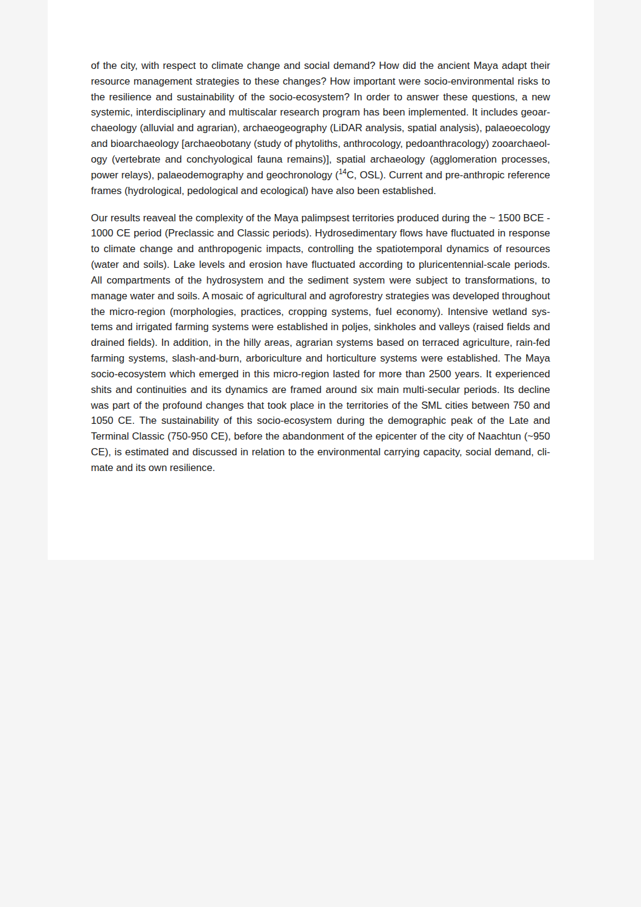of the city, with respect to climate change and social demand? How did the ancient Maya adapt their resource management strategies to these changes? How important were socio-environmental risks to the resilience and sustainability of the socio-ecosystem? In order to answer these questions, a new systemic, interdisciplinary and multiscalar research program has been implemented. It includes geoarchaeology (alluvial and agrarian), archaeogeography (LiDAR analysis, spatial analysis), palaeoecology and bioarchaeology [archaeobotany (study of phytoliths, anthrocology, pedoanthracology) zooarchaeology (vertebrate and conchyological fauna remains)], spatial archaeology (agglomeration processes, power relays), palaeodemography and geochronology (14C, OSL). Current and pre-anthropic reference frames (hydrological, pedological and ecological) have also been established.
Our results reaveal the complexity of the Maya palimpsest territories produced during the ~ 1500 BCE - 1000 CE period (Preclassic and Classic periods). Hydrosedimentary flows have fluctuated in response to climate change and anthropogenic impacts, controlling the spatiotemporal dynamics of resources (water and soils). Lake levels and erosion have fluctuated according to pluricentennial-scale periods. All compartments of the hydrosystem and the sediment system were subject to transformations, to manage water and soils. A mosaic of agricultural and agroforestry strategies was developed throughout the micro-region (morphologies, practices, cropping systems, fuel economy). Intensive wetland systems and irrigated farming systems were established in poljes, sinkholes and valleys (raised fields and drained fields). In addition, in the hilly areas, agrarian systems based on terraced agriculture, rain-fed farming systems, slash-and-burn, arboriculture and horticulture systems were established. The Maya socio-ecosystem which emerged in this micro-region lasted for more than 2500 years. It experienced shits and continuities and its dynamics are framed around six main multi-secular periods. Its decline was part of the profound changes that took place in the territories of the SML cities between 750 and 1050 CE. The sustainability of this socio-ecosystem during the demographic peak of the Late and Terminal Classic (750-950 CE), before the abandonment of the epicenter of the city of Naachtun (~950 CE), is estimated and discussed in relation to the environmental carrying capacity, social demand, climate and its own resilience.